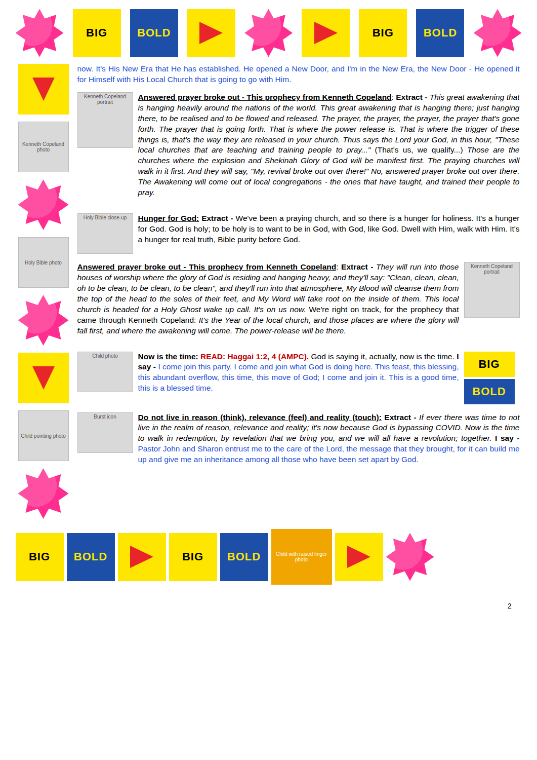BIG
BOLD
BIG
BOLD
Kenneth Copeland photo
Holy Bible photo
Child pointing photo
now. It's His New Era that He has established. He opened a New Door, and I'm in the New Era, the New Door - He opened it for Himself with His Local Church that is going to go with Him.
Kenneth Copeland portrait
Answered prayer broke out - This prophecy from Kenneth Copeland: Extract - This great awakening that is hanging heavily around the nations of the world. This great awakening that is hanging there; just hanging there, to be realised and to be flowed and released. The prayer, the prayer, the prayer, the prayer that's gone forth. The prayer that is going forth. That is where the power release is. That is where the trigger of these things is, that's the way they are released in your church. Thus says the Lord your God, in this hour, "These local churches that are teaching and training people to pray..." (That's us, we qualify...) Those are the churches where the explosion and Shekinah Glory of God will be manifest first. The praying churches will walk in it first. And they will say, "My, revival broke out over there!" No, answered prayer broke out over there. The Awakening will come out of local congregations - the ones that have taught, and trained their people to pray.
Holy Bible close-up
Hunger for God: Extract - We've been a praying church, and so there is a hunger for holiness. It's a hunger for God. God is holy; to be holy is to want to be in God, with God, like God. Dwell with Him, walk with Him. It's a hunger for real truth, Bible purity before God.
Answered prayer broke out - This prophecy from Kenneth Copeland: Extract - They will run into those houses of worship where the glory of God is residing and hanging heavy, and they'll say: "Clean, clean, clean, oh to be clean, to be clean, to be clean", and they'll run into that atmosphere, My Blood will cleanse them from the top of the head to the soles of their feet, and My Word will take root on the inside of them. This local church is headed for a Holy Ghost wake up call. It's on us now. We're right on track, for the prophecy that came through Kenneth Copeland: It's the Year of the local church, and those places are where the glory will fall first, and where the awakening will come. The power-release will be there.
Kenneth Copeland portrait
Child photo
Now is the time: READ: Haggai 1:2, 4 (AMPC). God is saying it, actually, now is the time. I say - I come join this party. I come and join what God is doing here. This feast, this blessing, this abundant overflow, this time, this move of God; I come and join it. This is a good time, this is a blessed time.
BIG
BOLD
Burst icon
Do not live in reason (think), relevance (feel) and reality (touch): Extract - If ever there was time to not live in the realm of reason, relevance and reality; it's now because God is bypassing COVID. Now is the time to walk in redemption, by revelation that we bring you, and we will all have a revolution; together. I say - Pastor John and Sharon entrust me to the care of the Lord, the message that they brought, for it can build me up and give me an inheritance among all those who have been set apart by God.
BIG
BOLD
BIG
BOLD
Child with raised finger photo
2